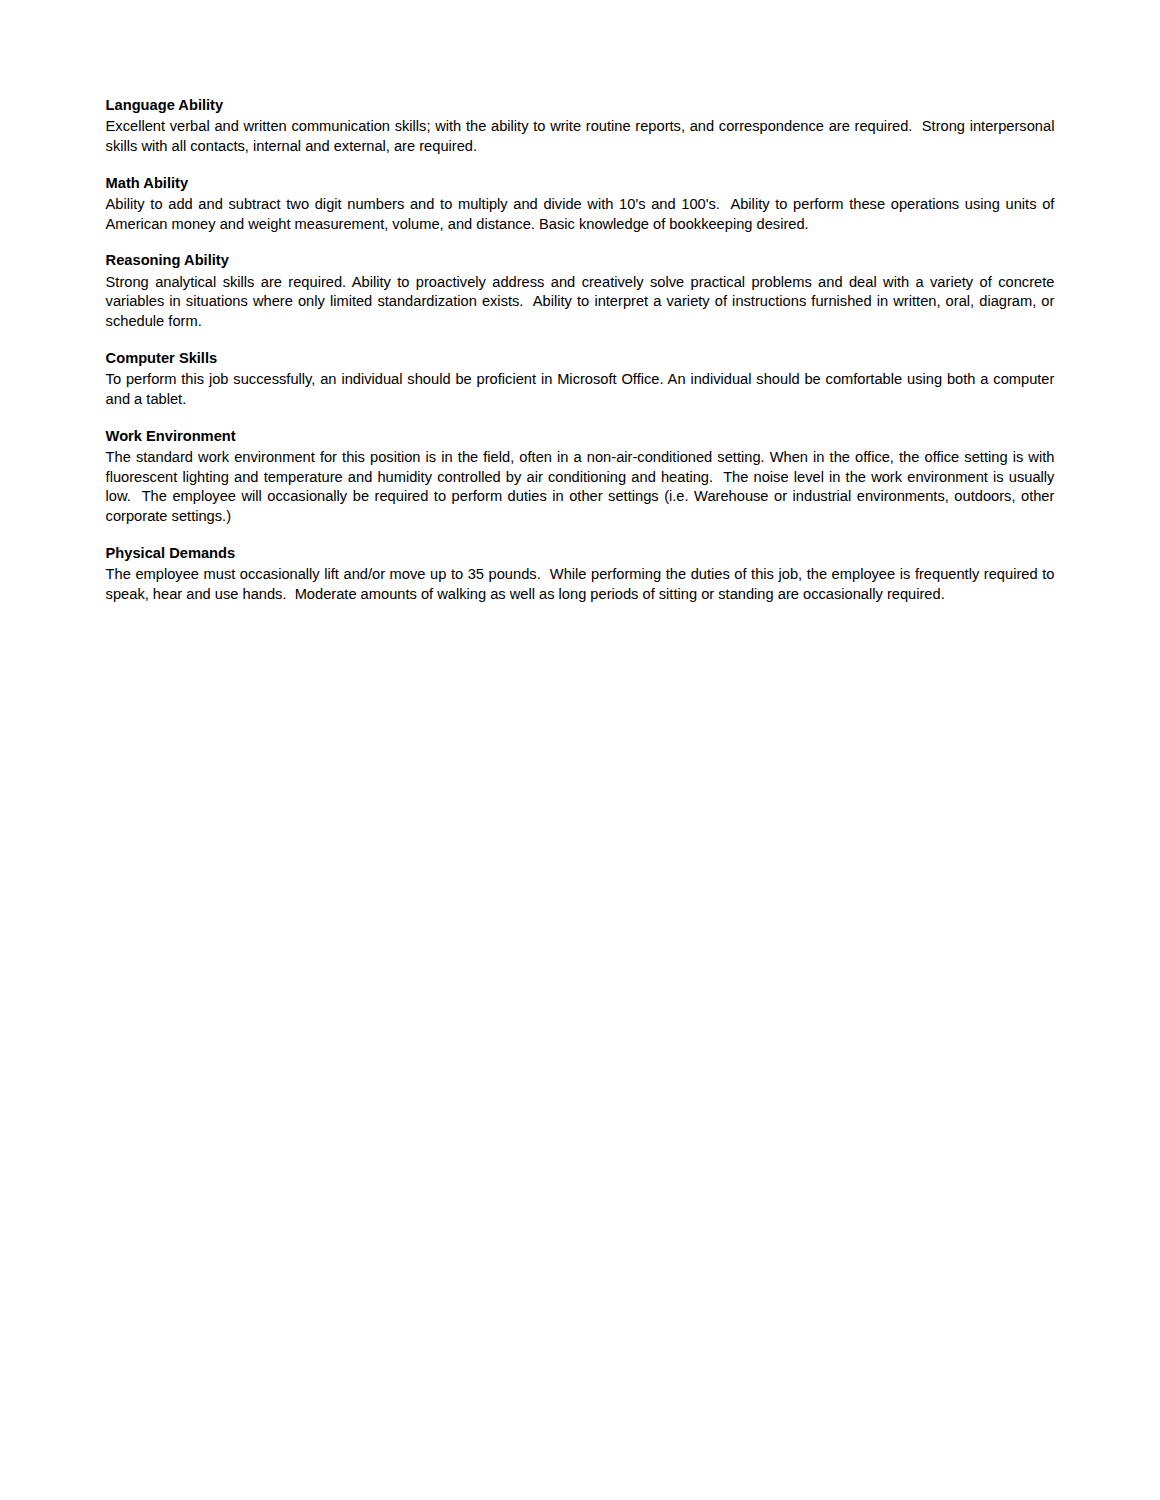Language Ability
Excellent verbal and written communication skills; with the ability to write routine reports, and correspondence are required. Strong interpersonal skills with all contacts, internal and external, are required.
Math Ability
Ability to add and subtract two digit numbers and to multiply and divide with 10's and 100's. Ability to perform these operations using units of American money and weight measurement, volume, and distance. Basic knowledge of bookkeeping desired.
Reasoning Ability
Strong analytical skills are required. Ability to proactively address and creatively solve practical problems and deal with a variety of concrete variables in situations where only limited standardization exists. Ability to interpret a variety of instructions furnished in written, oral, diagram, or schedule form.
Computer Skills
To perform this job successfully, an individual should be proficient in Microsoft Office. An individual should be comfortable using both a computer and a tablet.
Work Environment
The standard work environment for this position is in the field, often in a non-air-conditioned setting. When in the office, the office setting is with fluorescent lighting and temperature and humidity controlled by air conditioning and heating. The noise level in the work environment is usually low. The employee will occasionally be required to perform duties in other settings (i.e. Warehouse or industrial environments, outdoors, other corporate settings.)
Physical Demands
The employee must occasionally lift and/or move up to 35 pounds. While performing the duties of this job, the employee is frequently required to speak, hear and use hands. Moderate amounts of walking as well as long periods of sitting or standing are occasionally required.